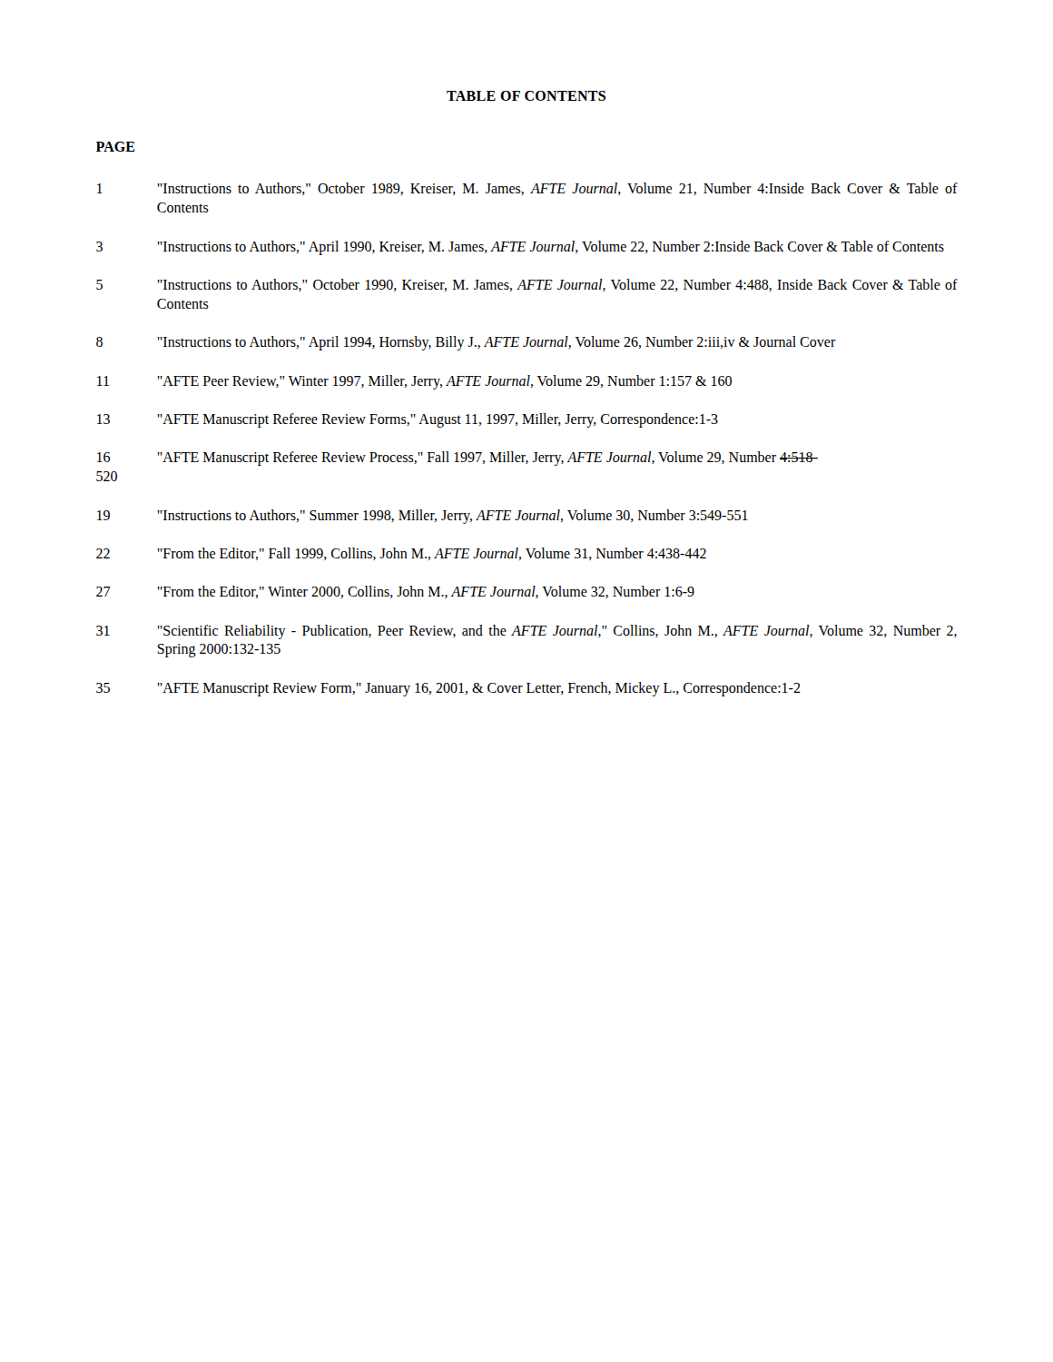TABLE OF CONTENTS
PAGE
| 1 | "Instructions to Authors," October 1989, Kreiser, M. James, AFTE Journal , Volume 21, Number 4:Inside Back Cover & Table of Contents |
| 3 | "Instructions to Authors," April 1990, Kreiser, M. James, AFTE Journal , Volume 22, Number 2:Inside Back Cover & Table of Contents |
| 5 | "Instructions to Authors," October 1990, Kreiser, M. James, AFTE Journal , Volume 22, Number 4:488, Inside Back Cover & Table of Contents |
| 8 | "Instructions to Authors," April 1994, Hornsby, Billy J., AFTE Journal , Volume 26, Number 2:iii,iv & Journal Cover |
| 11 | "AFTE Peer Review," Winter 1997, Miller, Jerry, AFTE Journal , Volume 29, Number 1:157 & 160 |
| 13 | "AFTE Manuscript Referee Review Forms," August 11, 1997, Miller, Jerry, Correspondence:1-3 |
| 16 520 | "AFTE Manuscript Referee Review Process," Fall 1997, Miller, Jerry, AFTE Journal , Volume 29, Number 4:518- |
| 19 | "Instructions to Authors," Summer 1998, Miller, Jerry, AFTE Journal , Volume 30, Number 3:549-551 |
| 22 | "From the Editor," Fall 1999, Collins, John M., AFTE Journal , Volume 31, Number 4:438-442 |
| 27 | "From the Editor," Winter 2000, Collins, John M., AFTE Journal , Volume 32, Number 1:6-9 |
| 31 | "Scientific Reliability - Publication, Peer Review, and the AFTE Journal ," Collins, John M., AFTE Journal , Volume 32, Number 2, Spring 2000:132-135 |
| 35 | "AFTE Manuscript Review Form," January 16, 2001, & Cover Letter, French, Mickey L., Correspondence:1-2 |